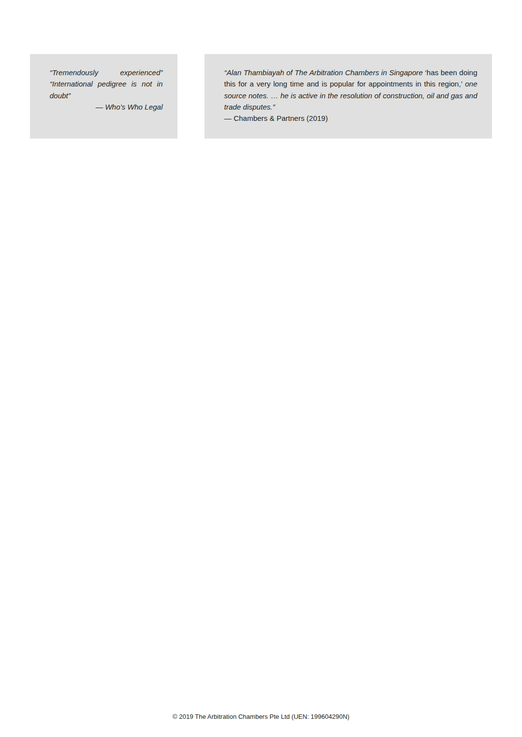“Tremendously experienced” “International pedigree is not in doubt”
— Who’s Who Legal
“Alan Thambiayah of The Arbitration Chambers in Singapore ‘has been doing this for a very long time and is popular for appointments in this region,’ one source notes. … he is active in the resolution of construction, oil and gas and trade disputes.”
— Chambers & Partners (2019)
© 2019 The Arbitration Chambers Pte Ltd (UEN: 199604290N)